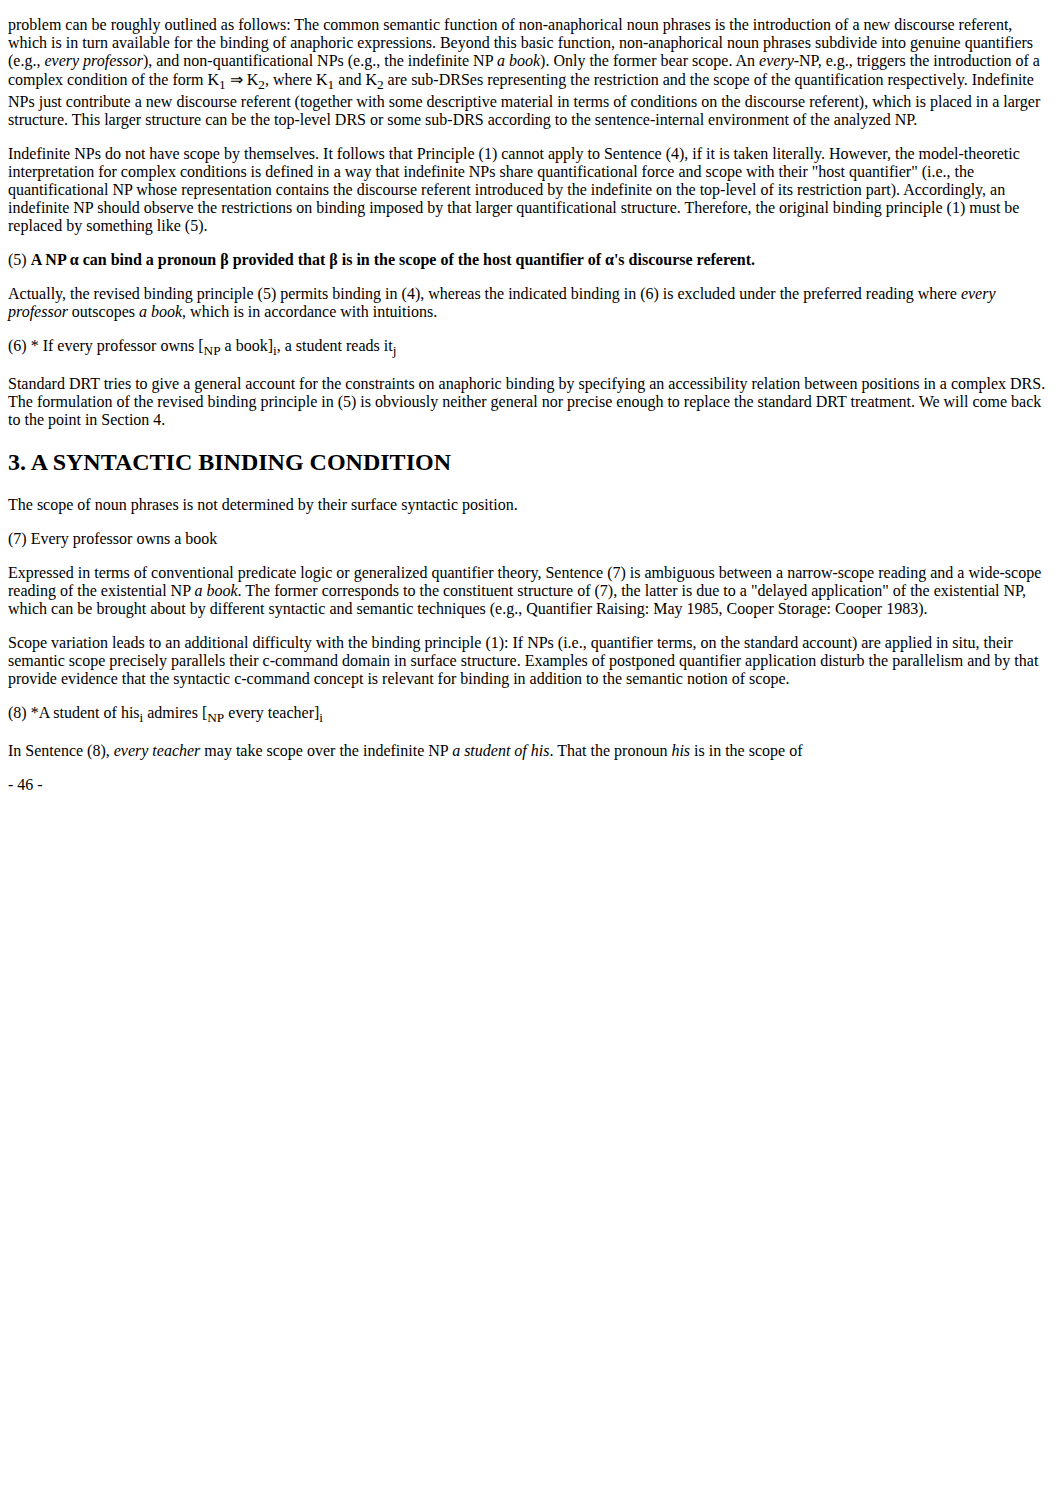problem can be roughly outlined as follows: The common semantic function of non-anaphorical noun phrases is the introduction of a new discourse referent, which is in turn available for the binding of anaphoric expressions. Beyond this basic function, non-anaphorical noun phrases subdivide into genuine quantifiers (e.g., every professor), and non-quantificational NPs (e.g., the indefinite NP a book). Only the former bear scope. An every-NP, e.g., triggers the introduction of a complex condition of the form K1 ⇒ K2, where K1 and K2 are sub-DRSes representing the restriction and the scope of the quantification respectively. Indefinite NPs just contribute a new discourse referent (together with some descriptive material in terms of conditions on the discourse referent), which is placed in a larger structure. This larger structure can be the top-level DRS or some sub-DRS according to the sentence-internal environment of the analyzed NP.
Indefinite NPs do not have scope by themselves. It follows that Principle (1) cannot apply to Sentence (4), if it is taken literally. However, the model-theoretic interpretation for complex conditions is defined in a way that indefinite NPs share quantificational force and scope with their "host quantifier" (i.e., the quantificational NP whose representation contains the discourse referent introduced by the indefinite on the top-level of its restriction part). Accordingly, an indefinite NP should observe the restrictions on binding imposed by that larger quantificational structure. Therefore, the original binding principle (1) must be replaced by something like (5).
(5) A NP α can bind a pronoun β provided that β is in the scope of the host quantifier of α's discourse referent.
Actually, the revised binding principle (5) permits binding in (4), whereas the indicated binding in (6) is excluded under the preferred reading where every professor outscopes a book, which is in accordance with intuitions.
(6) * If every professor owns [NP a book]i, a student reads itj
Standard DRT tries to give a general account for the constraints on anaphoric binding by specifying an accessibility relation between positions in a complex DRS. The formulation of the revised binding principle in (5) is obviously neither general nor precise enough to replace the standard DRT treatment. We will come back to the point in Section 4.
3. A SYNTACTIC BINDING CONDITION
The scope of noun phrases is not determined by their surface syntactic position.
(7) Every professor owns a book
Expressed in terms of conventional predicate logic or generalized quantifier theory, Sentence (7) is ambiguous between a narrow-scope reading and a wide-scope reading of the existential NP a book. The former corresponds to the constituent structure of (7), the latter is due to a "delayed application" of the existential NP, which can be brought about by different syntactic and semantic techniques (e.g., Quantifier Raising: May 1985, Cooper Storage: Cooper 1983).
Scope variation leads to an additional difficulty with the binding principle (1): If NPs (i.e., quantifier terms, on the standard account) are applied in situ, their semantic scope precisely parallels their c-command domain in surface structure. Examples of postponed quantifier application disturb the parallelism and by that provide evidence that the syntactic c-command concept is relevant for binding in addition to the semantic notion of scope.
(8) *A student of hisi admires [NP every teacher]i
In Sentence (8), every teacher may take scope over the indefinite NP a student of his. That the pronoun his is in the scope of
- 46 -